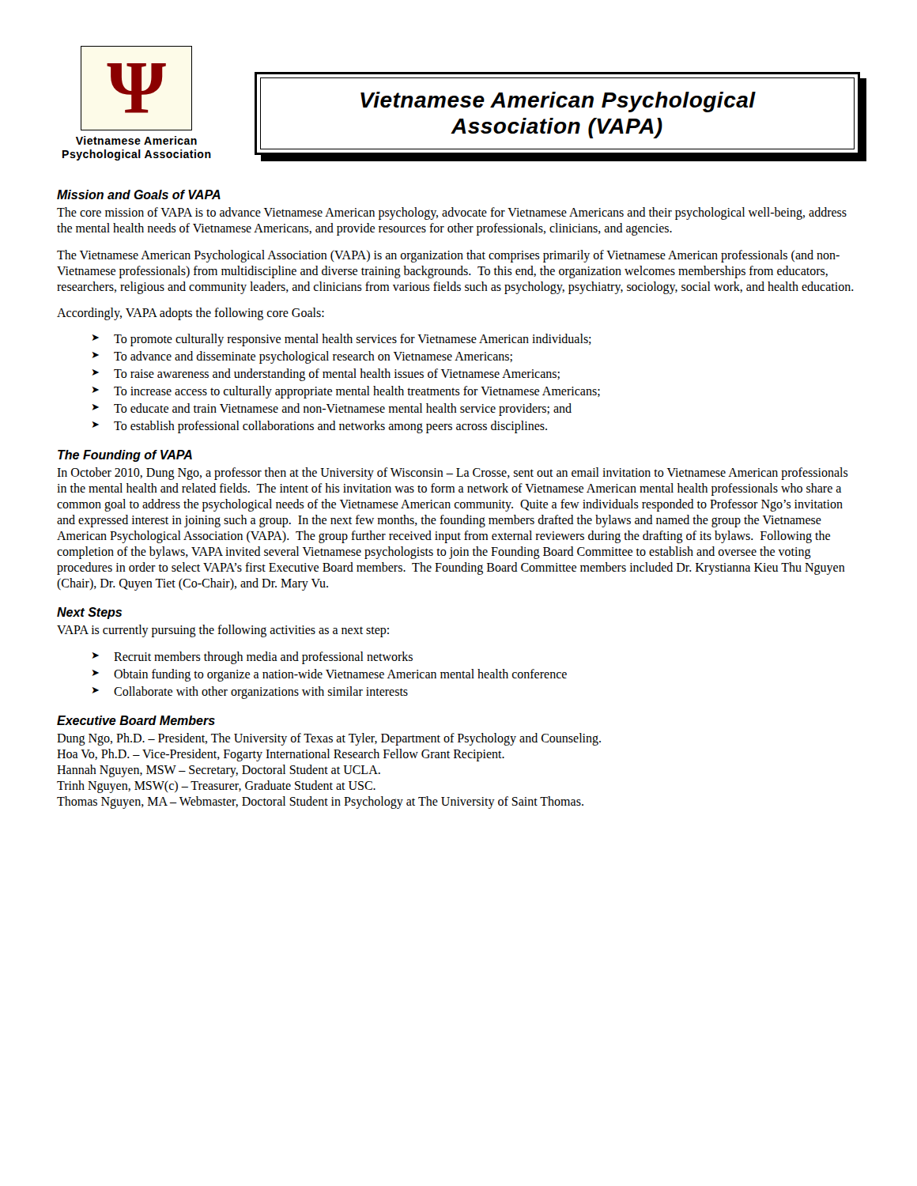Ψ
Vietnamese American
Psychological Association
Vietnamese American Psychological
Association (VAPA)
Mission and Goals of VAPA
The core mission of VAPA is to advance Vietnamese American psychology, advocate for Vietnamese Americans and their psychological well-being, address the mental health needs of Vietnamese Americans, and provide resources for other professionals, clinicians, and agencies.
The Vietnamese American Psychological Association (VAPA) is an organization that comprises primarily of Vietnamese American professionals (and non-Vietnamese professionals) from multidiscipline and diverse training backgrounds. To this end, the organization welcomes memberships from educators, researchers, religious and community leaders, and clinicians from various fields such as psychology, psychiatry, sociology, social work, and health education.
Accordingly, VAPA adopts the following core Goals:
To promote culturally responsive mental health services for Vietnamese American individuals;
To advance and disseminate psychological research on Vietnamese Americans;
To raise awareness and understanding of mental health issues of Vietnamese Americans;
To increase access to culturally appropriate mental health treatments for Vietnamese Americans;
To educate and train Vietnamese and non-Vietnamese mental health service providers; and
To establish professional collaborations and networks among peers across disciplines.
The Founding of VAPA
In October 2010, Dung Ngo, a professor then at the University of Wisconsin – La Crosse, sent out an email invitation to Vietnamese American professionals in the mental health and related fields. The intent of his invitation was to form a network of Vietnamese American mental health professionals who share a common goal to address the psychological needs of the Vietnamese American community. Quite a few individuals responded to Professor Ngo’s invitation and expressed interest in joining such a group. In the next few months, the founding members drafted the bylaws and named the group the Vietnamese American Psychological Association (VAPA). The group further received input from external reviewers during the drafting of its bylaws. Following the completion of the bylaws, VAPA invited several Vietnamese psychologists to join the Founding Board Committee to establish and oversee the voting procedures in order to select VAPA’s first Executive Board members. The Founding Board Committee members included Dr. Krystianna Kieu Thu Nguyen (Chair), Dr. Quyen Tiet (Co-Chair), and Dr. Mary Vu.
Next Steps
VAPA is currently pursuing the following activities as a next step:
Recruit members through media and professional networks
Obtain funding to organize a nation-wide Vietnamese American mental health conference
Collaborate with other organizations with similar interests
Executive Board Members
Dung Ngo, Ph.D. – President, The University of Texas at Tyler, Department of Psychology and Counseling.
Hoa Vo, Ph.D. – Vice-President, Fogarty International Research Fellow Grant Recipient.
Hannah Nguyen, MSW – Secretary, Doctoral Student at UCLA.
Trinh Nguyen, MSW(c) – Treasurer, Graduate Student at USC.
Thomas Nguyen, MA – Webmaster, Doctoral Student in Psychology at The University of Saint Thomas.